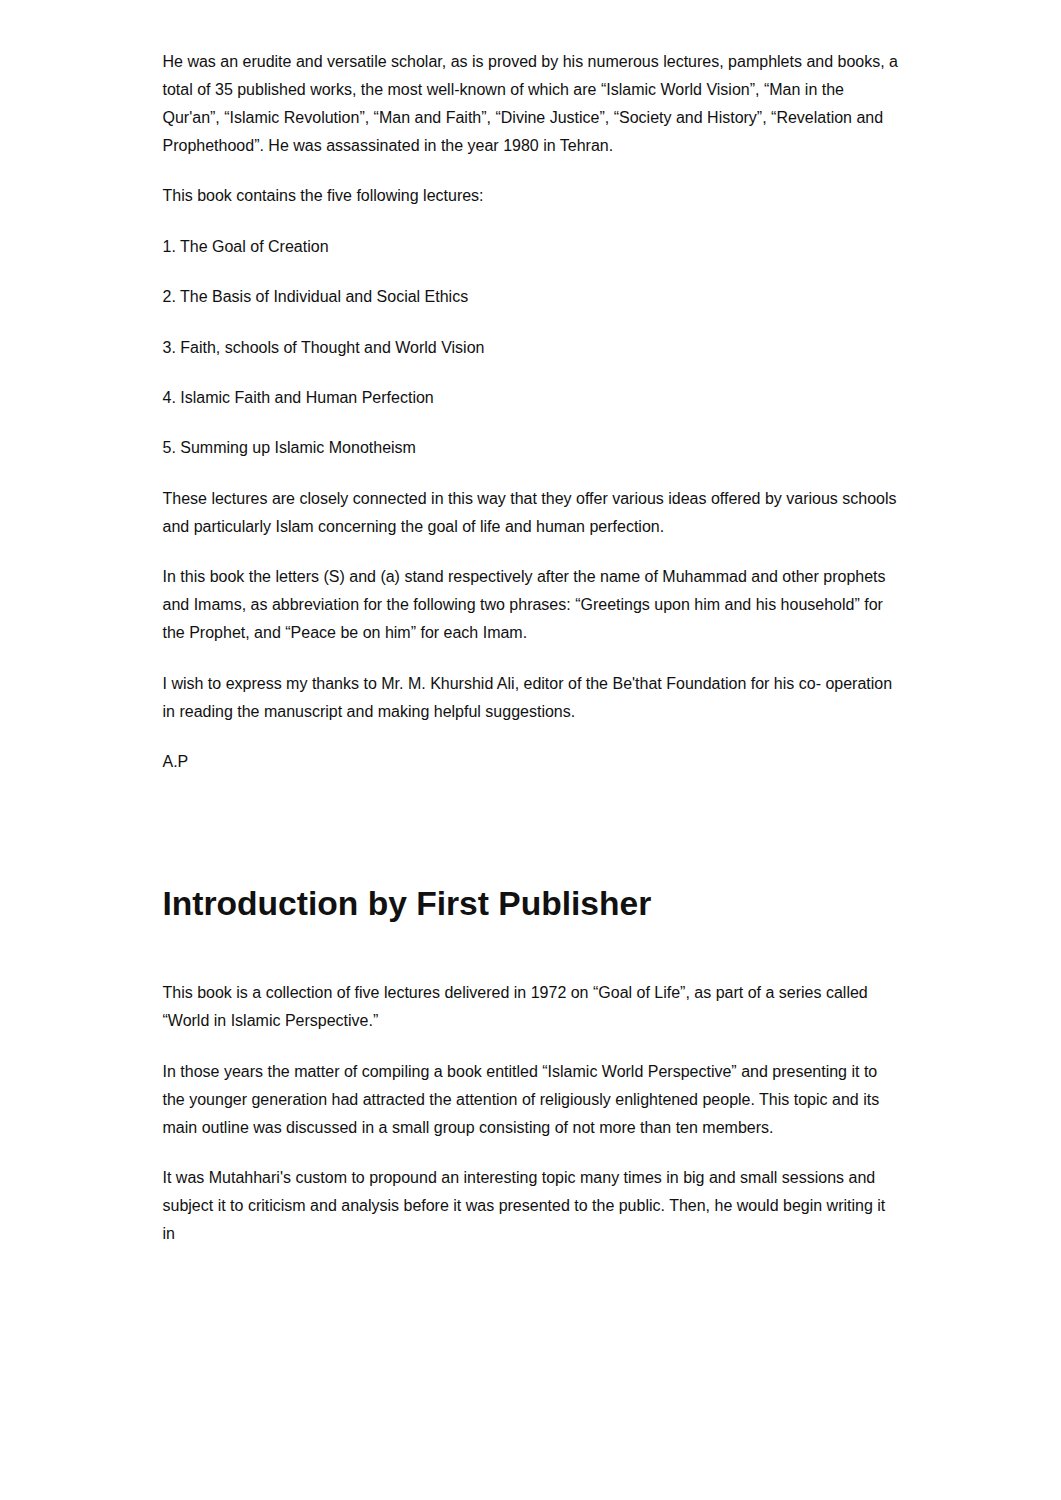He was an erudite and versatile scholar, as is proved by his numerous lectures, pamphlets and books, a total of 35 published works, the most well-known of which are “Islamic World Vision”, “Man in the Qur'an”, “Islamic Revolution”, “Man and Faith”, “Divine Justice”, “Society and History”, “Revelation and Prophethood”. He was assassinated in the year 1980 in Tehran.
This book contains the five following lectures:
1. The Goal of Creation
2. The Basis of Individual and Social Ethics
3. Faith, schools of Thought and World Vision
4. Islamic Faith and Human Perfection
5. Summing up Islamic Monotheism
These lectures are closely connected in this way that they offer various ideas offered by various schools and particularly Islam concerning the goal of life and human perfection.
In this book the letters (S) and (a) stand respectively after the name of Muhammad and other prophets and Imams, as abbreviation for the following two phrases: “Greetings upon him and his household” for the Prophet, and “Peace be on him” for each Imam.
I wish to express my thanks to Mr. M. Khurshid Ali, editor of the Be'that Foundation for his co- operation in reading the manuscript and making helpful suggestions.
A.P
Introduction by First Publisher
This book is a collection of five lectures delivered in 1972 on “Goal of Life”, as part of a series called “World in Islamic Perspective.”
In those years the matter of compiling a book entitled “Islamic World Perspective” and presenting it to the younger generation had attracted the attention of religiously enlightened people. This topic and its main outline was discussed in a small group consisting of not more than ten members.
It was Mutahhari's custom to propound an interesting topic many times in big and small sessions and subject it to criticism and analysis before it was presented to the public. Then, he would begin writing it in